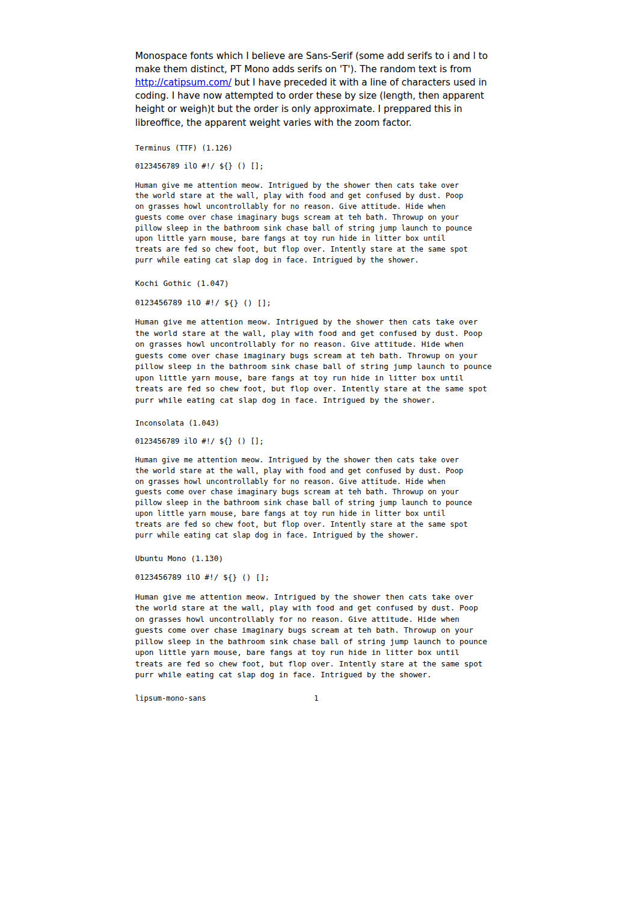Monospace fonts which I believe are Sans-Serif (some add serifs to i and l to make them distinct, PT Mono adds serifs on 'T'). The random text is from http://catipsum.com/ but I have preceded it with a line of characters used in coding. I have now attempted to order these by size (length, then apparent height or weigh)t but the order is only approximate. I preppared this in libreoffice, the apparent weight varies with the zoom factor.
Terminus (TTF) (1.126)
0123456789 ilO #!/ ${} () [];
Human give me attention meow. Intrigued by the shower then cats take over the world stare at the wall, play with food and get confused by dust. Poop on grasses howl uncontrollably for no reason. Give attitude. Hide when guests come over chase imaginary bugs scream at teh bath. Throwup on your pillow sleep in the bathroom sink chase ball of string jump launch to pounce upon little yarn mouse, bare fangs at toy run hide in litter box until treats are fed so chew foot, but flop over. Intently stare at the same spot purr while eating cat slap dog in face. Intrigued by the shower.
Kochi Gothic (1.047)
0123456789 ilO #!/ ${} () [];
Human give me attention meow. Intrigued by the shower then cats take over the world stare at the wall, play with food and get confused by dust. Poop on grasses howl uncontrollably for no reason. Give attitude. Hide when guests come over chase imaginary bugs scream at teh bath. Throwup on your pillow sleep in the bathroom sink chase ball of string jump launch to pounce upon little yarn mouse, bare fangs at toy run hide in litter box until treats are fed so chew foot, but flop over. Intently stare at the same spot purr while eating cat slap dog in face. Intrigued by the shower.
Inconsolata (1.043)
0123456789 ilO #!/ ${} () [];
Human give me attention meow. Intrigued by the shower then cats take over the world stare at the wall, play with food and get confused by dust. Poop on grasses howl uncontrollably for no reason. Give attitude. Hide when guests come over chase imaginary bugs scream at teh bath. Throwup on your pillow sleep in the bathroom sink chase ball of string jump launch to pounce upon little yarn mouse, bare fangs at toy run hide in litter box until treats are fed so chew foot, but flop over. Intently stare at the same spot purr while eating cat slap dog in face. Intrigued by the shower.
Ubuntu Mono (1.130)
0123456789 ilO #!/ ${} () [];
Human give me attention meow. Intrigued by the shower then cats take over the world stare at the wall, play with food and get confused by dust. Poop on grasses howl uncontrollably for no reason. Give attitude. Hide when guests come over chase imaginary bugs scream at teh bath. Throwup on your pillow sleep in the bathroom sink chase ball of string jump launch to pounce upon little yarn mouse, bare fangs at toy run hide in litter box until treats are fed so chew foot, but flop over. Intently stare at the same spot purr while eating cat slap dog in face. Intrigued by the shower.
lipsum-mono-sans 1